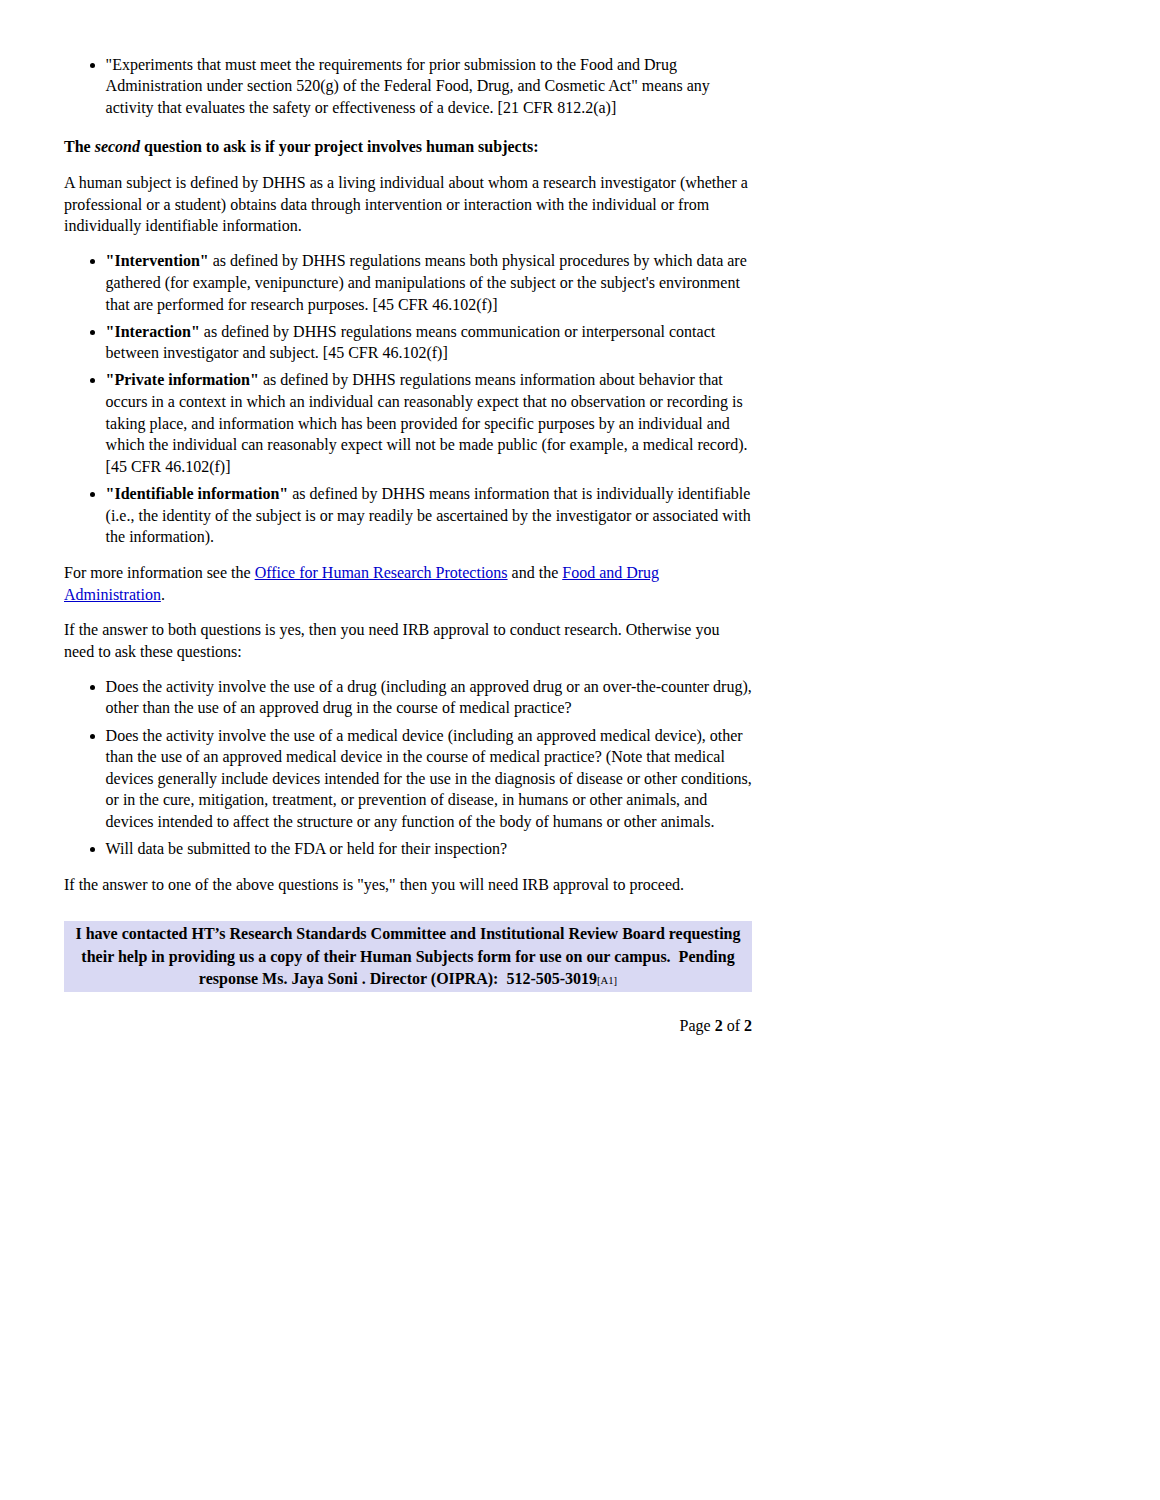"Experiments that must meet the requirements for prior submission to the Food and Drug Administration under section 520(g) of the Federal Food, Drug, and Cosmetic Act" means any activity that evaluates the safety or effectiveness of a device. [21 CFR 812.2(a)]
The second question to ask is if your project involves human subjects:
A human subject is defined by DHHS as a living individual about whom a research investigator (whether a professional or a student) obtains data through intervention or interaction with the individual or from individually identifiable information.
"Intervention" as defined by DHHS regulations means both physical procedures by which data are gathered (for example, venipuncture) and manipulations of the subject or the subject's environment that are performed for research purposes. [45 CFR 46.102(f)]
"Interaction" as defined by DHHS regulations means communication or interpersonal contact between investigator and subject. [45 CFR 46.102(f)]
"Private information" as defined by DHHS regulations means information about behavior that occurs in a context in which an individual can reasonably expect that no observation or recording is taking place, and information which has been provided for specific purposes by an individual and which the individual can reasonably expect will not be made public (for example, a medical record). [45 CFR 46.102(f)]
"Identifiable information" as defined by DHHS means information that is individually identifiable (i.e., the identity of the subject is or may readily be ascertained by the investigator or associated with the information).
For more information see the Office for Human Research Protections and the Food and Drug Administration.
If the answer to both questions is yes, then you need IRB approval to conduct research. Otherwise you need to ask these questions:
Does the activity involve the use of a drug (including an approved drug or an over-the-counter drug), other than the use of an approved drug in the course of medical practice?
Does the activity involve the use of a medical device (including an approved medical device), other than the use of an approved medical device in the course of medical practice? (Note that medical devices generally include devices intended for the use in the diagnosis of disease or other conditions, or in the cure, mitigation, treatment, or prevention of disease, in humans or other animals, and devices intended to affect the structure or any function of the body of humans or other animals.
Will data be submitted to the FDA or held for their inspection?
If the answer to one of the above questions is "yes," then you will need IRB approval to proceed.
I have contacted HT’s Research Standards Committee and Institutional Review Board requesting their help in providing us a copy of their Human Subjects form for use on our campus. Pending response Ms. Jaya Soni . Director (OIPRA): 512-505-3019[A1]
Page 2 of 2